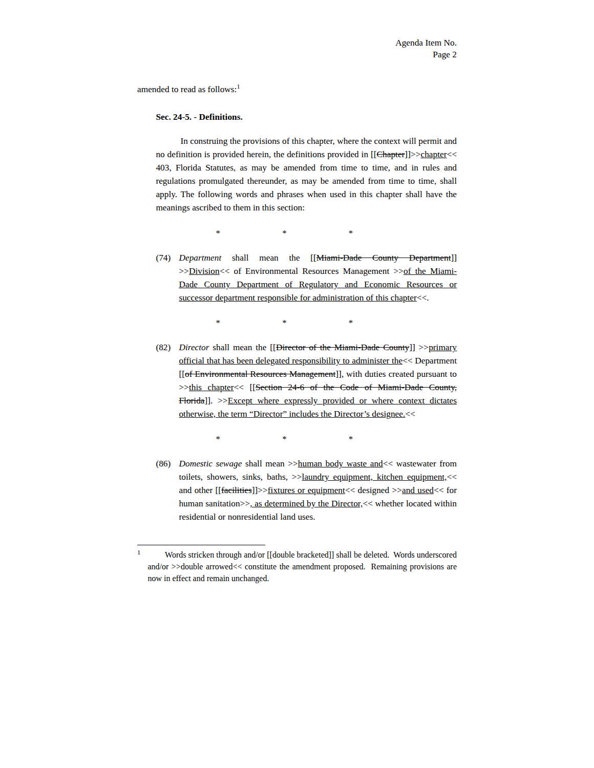Agenda Item No.
Page 2
amended to read as follows:1
Sec. 24-5. - Definitions.
In construing the provisions of this chapter, where the context will permit and no definition is provided herein, the definitions provided in [[Chapter]]>>chapter<< 403, Florida Statutes, as may be amended from time to time, and in rules and regulations promulgated thereunder, as may be amended from time to time, shall apply. The following words and phrases when used in this chapter shall have the meanings ascribed to them in this section:
***
(74)
Department shall mean the [[Miami-Dade County Department]] >>Division<< of Environmental Resources Management >>of the Miami-Dade County Department of Regulatory and Economic Resources or successor department responsible for administration of this chapter<<.
***
(82)
Director shall mean the [[Director of the Miami-Dade County]] >>primary official that has been delegated responsibility to administer the<< Department [[of Environmental Resources Management]], with duties created pursuant to >>this chapter<< [[Section 24-6 of the Code of Miami-Dade County, Florida]]. >>Except where expressly provided or where context dictates otherwise, the term “Director” includes the Director’s designee.<<
***
(86)
Domestic sewage shall mean >>human body waste and<< wastewater from toilets, showers, sinks, baths, >>laundry equipment, kitchen equipment,<< and other [[facilities]]>>fixtures or equipment<< designed >>and used<< for human sanitation>>, as determined by the Director,<< whether located within residential or nonresidential land uses.
1
Words stricken through and/or [[double bracketed]] shall be deleted. Words underscored and/or >>double arrowed<< constitute the amendment proposed. Remaining provisions are now in effect and remain unchanged.